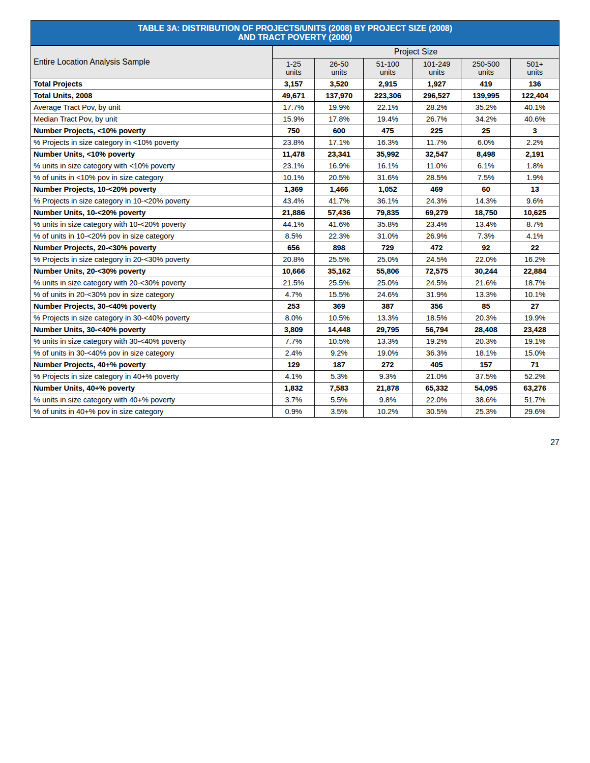TABLE 3A: DISTRIBUTION OF PROJECTS/UNITS (2008) BY PROJECT SIZE (2008) AND TRACT POVERTY (2000)
| Entire Location Analysis Sample | Project Size |
| --- | --- |
| 1-25 units | 26-50 units | 51-100 units | 101-249 units | 250-500 units | 501+ units |
| Total Projects | 3,157 | 3,520 | 2,915 | 1,927 | 419 | 136 |
| Total Units, 2008 | 49,671 | 137,970 | 223,306 | 296,527 | 139,995 | 122,404 |
| Average Tract Pov, by unit | 17.7% | 19.9% | 22.1% | 28.2% | 35.2% | 40.1% |
| Median Tract Pov, by unit | 15.9% | 17.8% | 19.4% | 26.7% | 34.2% | 40.6% |
| Number Projects, <10% poverty | 750 | 600 | 475 | 225 | 25 | 3 |
| % Projects in size category in <10% poverty | 23.8% | 17.1% | 16.3% | 11.7% | 6.0% | 2.2% |
| Number Units, <10% poverty | 11,478 | 23,341 | 35,992 | 32,547 | 8,498 | 2,191 |
| % units in size category with <10% poverty | 23.1% | 16.9% | 16.1% | 11.0% | 6.1% | 1.8% |
| % of units in <10% pov in size category | 10.1% | 20.5% | 31.6% | 28.5% | 7.5% | 1.9% |
| Number Projects, 10-<20% poverty | 1,369 | 1,466 | 1,052 | 469 | 60 | 13 |
| % Projects in size category in 10-<20% poverty | 43.4% | 41.7% | 36.1% | 24.3% | 14.3% | 9.6% |
| Number Units, 10-<20% poverty | 21,886 | 57,436 | 79,835 | 69,279 | 18,750 | 10,625 |
| % units in size category with 10-<20% poverty | 44.1% | 41.6% | 35.8% | 23.4% | 13.4% | 8.7% |
| % of units in 10-<20% pov in size category | 8.5% | 22.3% | 31.0% | 26.9% | 7.3% | 4.1% |
| Number Projects, 20-<30% poverty | 656 | 898 | 729 | 472 | 92 | 22 |
| % Projects in size category in 20-<30% poverty | 20.8% | 25.5% | 25.0% | 24.5% | 22.0% | 16.2% |
| Number Units, 20-<30% poverty | 10,666 | 35,162 | 55,806 | 72,575 | 30,244 | 22,884 |
| % units in size category with 20-<30% poverty | 21.5% | 25.5% | 25.0% | 24.5% | 21.6% | 18.7% |
| % of units in 20-<30% pov in size category | 4.7% | 15.5% | 24.6% | 31.9% | 13.3% | 10.1% |
| Number Projects, 30-<40% poverty | 253 | 369 | 387 | 356 | 85 | 27 |
| % Projects in size category in 30-<40% poverty | 8.0% | 10.5% | 13.3% | 18.5% | 20.3% | 19.9% |
| Number Units, 30-<40% poverty | 3,809 | 14,448 | 29,795 | 56,794 | 28,408 | 23,428 |
| % units in size category with 30-<40% poverty | 7.7% | 10.5% | 13.3% | 19.2% | 20.3% | 19.1% |
| % of units in 30-<40% pov in size category | 2.4% | 9.2% | 19.0% | 36.3% | 18.1% | 15.0% |
| Number Projects, 40+% poverty | 129 | 187 | 272 | 405 | 157 | 71 |
| % Projects in size category in 40+% poverty | 4.1% | 5.3% | 9.3% | 21.0% | 37.5% | 52.2% |
| Number Units, 40+% poverty | 1,832 | 7,583 | 21,878 | 65,332 | 54,095 | 63,276 |
| % units in size category with 40+% poverty | 3.7% | 5.5% | 9.8% | 22.0% | 38.6% | 51.7% |
| % of units in 40+% pov in size category | 0.9% | 3.5% | 10.2% | 30.5% | 25.3% | 29.6% |
27